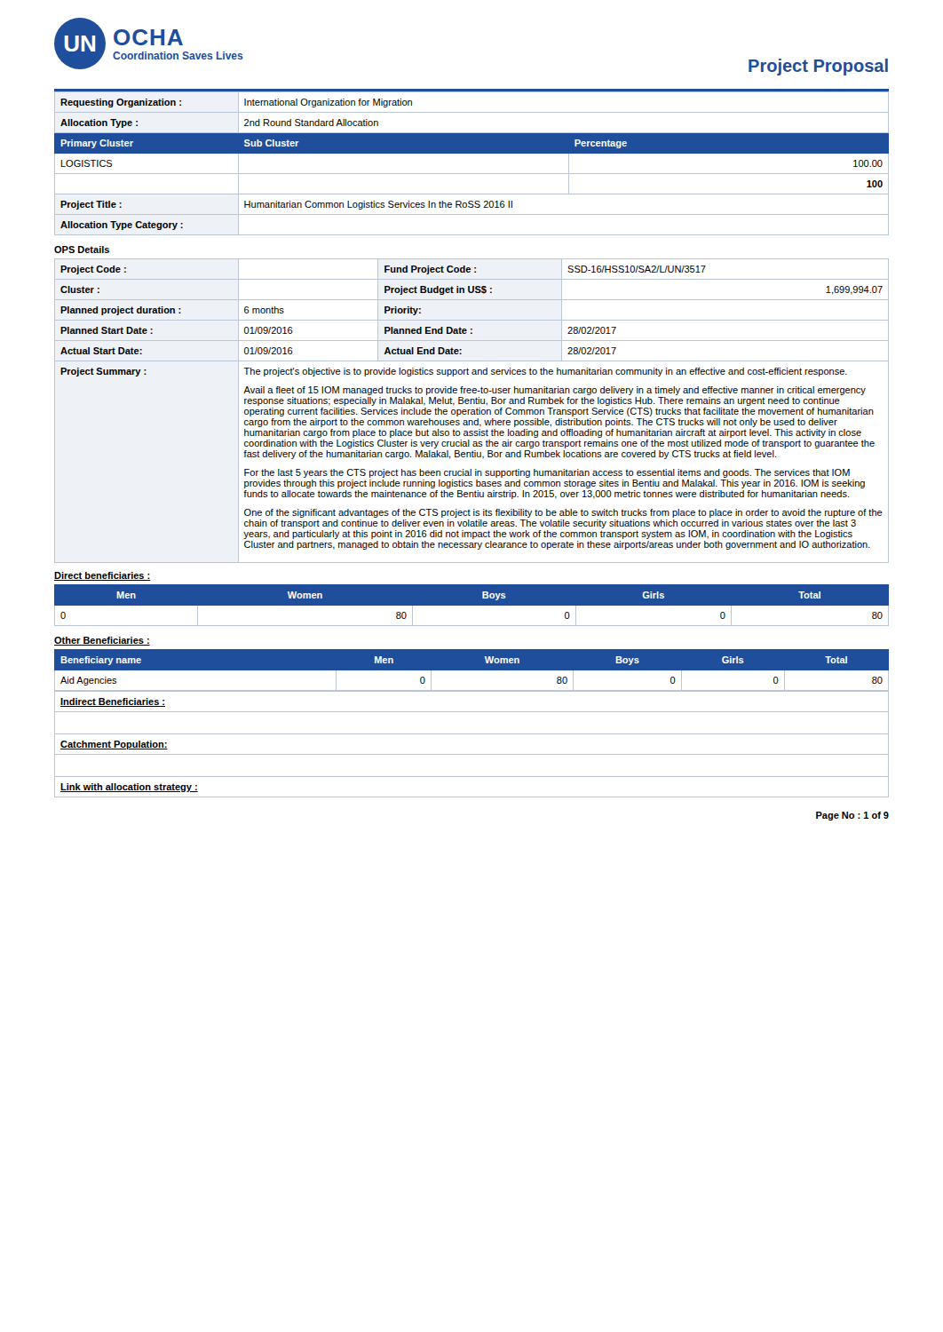UN
OCHA
Coordination Saves Lives
Project Proposal
| Requesting Organization : | International Organization for Migration |
| Allocation Type : | 2nd Round Standard Allocation |
| Primary Cluster | Sub Cluster | Percentage |
| LOGISTICS | | 100.00 |
| | | 100 |
| Project Title : | Humanitarian Common Logistics Services In the RoSS 2016 II |
| Allocation Type Category : | |
OPS Details
| Project Code : | | Fund Project Code : | SSD-16/HSS10/SA2/L/UN/3517 |
| Cluster : | | Project Budget in US$ : | 1,699,994.07 |
| Planned project duration : | 6 months | Priority: | |
| Planned Start Date : | 01/09/2016 | Planned End Date : | 28/02/2017 |
| Actual Start Date: | 01/09/2016 | Actual End Date: | 28/02/2017 |
| Project Summary : | The project's objective is to provide logistics support and services to the humanitarian community in an effective and cost-efficient response. Avail a fleet of 15 IOM managed trucks to provide free-to-user humanitarian cargo delivery in a timely and effective manner in critical emergency response situations; especially in Malakal, Melut, Bentiu, Bor and Rumbek for the logistics Hub. There remains an urgent need to continue operating current facilities. Services include the operation of Common Transport Service (CTS) trucks that facilitate the movement of humanitarian cargo from the airport to the common warehouses and, where possible, distribution points. The CTS trucks will not only be used to deliver humanitarian cargo from place to place but also to assist the loading and offloading of humanitarian aircraft at airport level. This activity in close coordination with the Logistics Cluster is very crucial as the air cargo transport remains one of the most utilized mode of transport to guarantee the fast delivery of the humanitarian cargo. Malakal, Bentiu, Bor and Rumbek locations are covered by CTS trucks at field level. For the last 5 years the CTS project has been crucial in supporting humanitarian access to essential items and goods. The services that IOM provides through this project include running logistics bases and common storage sites in Bentiu and Malakal. This year in 2016. IOM is seeking funds to allocate towards the maintenance of the Bentiu airstrip. In 2015, over 13,000 metric tonnes were distributed for humanitarian needs. One of the significant advantages of the CTS project is its flexibility to be able to switch trucks from place to place in order to avoid the rupture of the chain of transport and continue to deliver even in volatile areas. The volatile security situations which occurred in various states over the last 3 years, and particularly at this point in 2016 did not impact the work of the common transport system as IOM, in coordination with the Logistics Cluster and partners, managed to obtain the necessary clearance to operate in these airports/areas under both government and IO authorization. |
Direct beneficiaries :
| Men | Women | Boys | Girls | Total |
| 0 | 80 | 0 | 0 | 80 |
Other Beneficiaries :
| Beneficiary name | Men | Women | Boys | Girls | Total |
| Aid Agencies | 0 | 80 | 0 | 0 | 80 |
| Indirect Beneficiaries : |
| Catchment Population: |
| Link with allocation strategy : |
Page No : 1 of 9